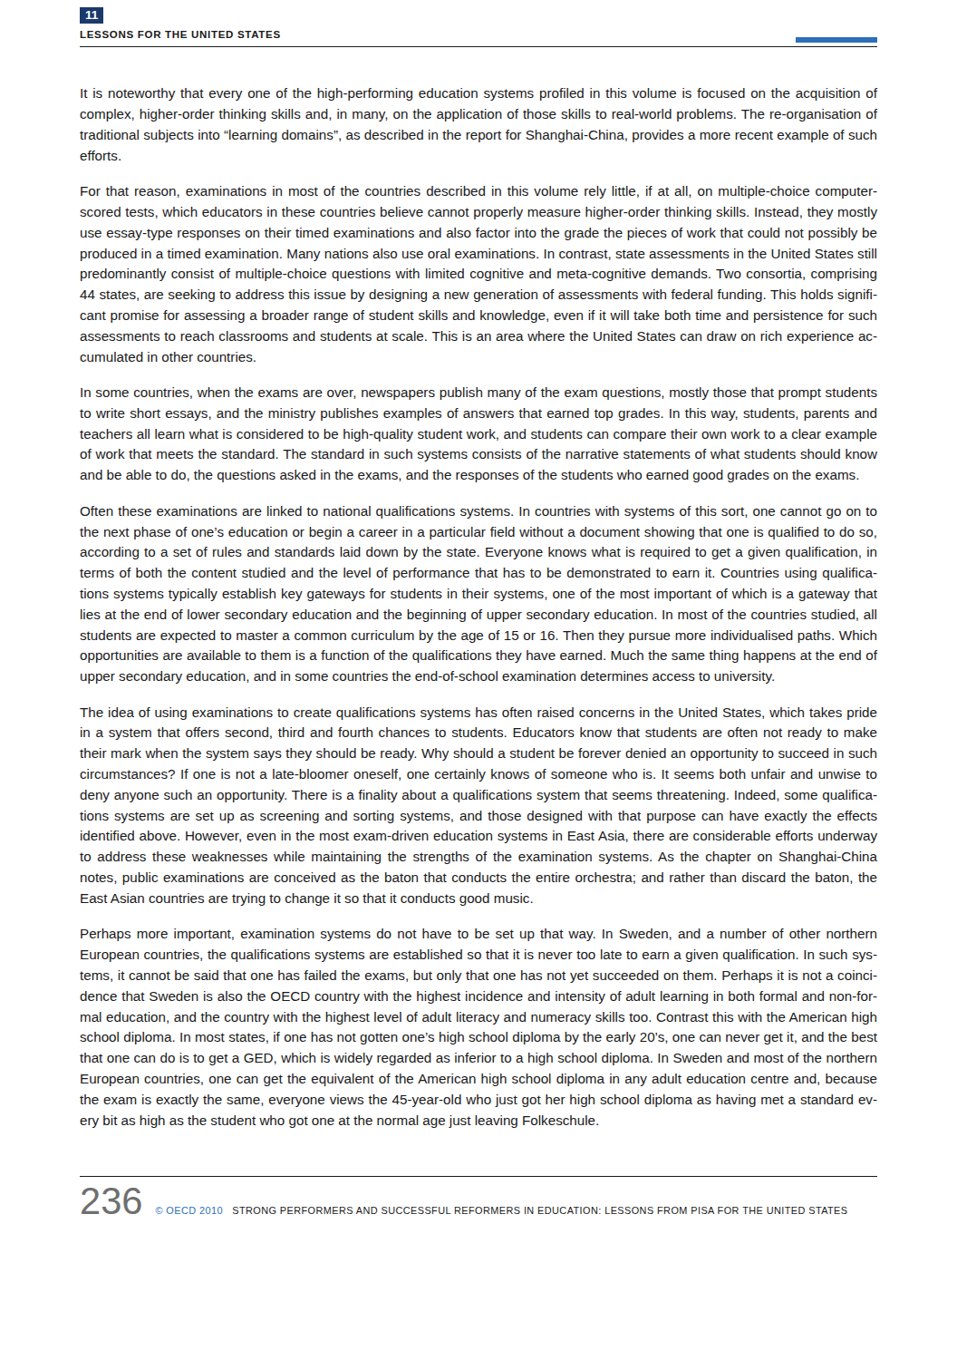11
Lessons for the United States
It is noteworthy that every one of the high-performing education systems profiled in this volume is focused on the acquisition of complex, higher-order thinking skills and, in many, on the application of those skills to real-world problems. The re-organisation of traditional subjects into “learning domains”, as described in the report for Shanghai-China, provides a more recent example of such efforts.
For that reason, examinations in most of the countries described in this volume rely little, if at all, on multiple-choice computer-scored tests, which educators in these countries believe cannot properly measure higher-order thinking skills. Instead, they mostly use essay-type responses on their timed examinations and also factor into the grade the pieces of work that could not possibly be produced in a timed examination. Many nations also use oral examinations. In contrast, state assessments in the United States still predominantly consist of multiple-choice questions with limited cognitive and meta-cognitive demands. Two consortia, comprising 44 states, are seeking to address this issue by designing a new generation of assessments with federal funding. This holds significant promise for assessing a broader range of student skills and knowledge, even if it will take both time and persistence for such assessments to reach classrooms and students at scale. This is an area where the United States can draw on rich experience accumulated in other countries.
In some countries, when the exams are over, newspapers publish many of the exam questions, mostly those that prompt students to write short essays, and the ministry publishes examples of answers that earned top grades. In this way, students, parents and teachers all learn what is considered to be high-quality student work, and students can compare their own work to a clear example of work that meets the standard. The standard in such systems consists of the narrative statements of what students should know and be able to do, the questions asked in the exams, and the responses of the students who earned good grades on the exams.
Often these examinations are linked to national qualifications systems. In countries with systems of this sort, one cannot go on to the next phase of one’s education or begin a career in a particular field without a document showing that one is qualified to do so, according to a set of rules and standards laid down by the state. Everyone knows what is required to get a given qualification, in terms of both the content studied and the level of performance that has to be demonstrated to earn it. Countries using qualifications systems typically establish key gateways for students in their systems, one of the most important of which is a gateway that lies at the end of lower secondary education and the beginning of upper secondary education. In most of the countries studied, all students are expected to master a common curriculum by the age of 15 or 16. Then they pursue more individualised paths. Which opportunities are available to them is a function of the qualifications they have earned. Much the same thing happens at the end of upper secondary education, and in some countries the end-of-school examination determines access to university.
The idea of using examinations to create qualifications systems has often raised concerns in the United States, which takes pride in a system that offers second, third and fourth chances to students. Educators know that students are often not ready to make their mark when the system says they should be ready. Why should a student be forever denied an opportunity to succeed in such circumstances? If one is not a late-bloomer oneself, one certainly knows of someone who is. It seems both unfair and unwise to deny anyone such an opportunity. There is a finality about a qualifications system that seems threatening. Indeed, some qualifications systems are set up as screening and sorting systems, and those designed with that purpose can have exactly the effects identified above. However, even in the most exam-driven education systems in East Asia, there are considerable efforts underway to address these weaknesses while maintaining the strengths of the examination systems. As the chapter on Shanghai-China notes, public examinations are conceived as the baton that conducts the entire orchestra; and rather than discard the baton, the East Asian countries are trying to change it so that it conducts good music.
Perhaps more important, examination systems do not have to be set up that way. In Sweden, and a number of other northern European countries, the qualifications systems are established so that it is never too late to earn a given qualification. In such systems, it cannot be said that one has failed the exams, but only that one has not yet succeeded on them. Perhaps it is not a coincidence that Sweden is also the OECD country with the highest incidence and intensity of adult learning in both formal and non-formal education, and the country with the highest level of adult literacy and numeracy skills too. Contrast this with the American high school diploma. In most states, if one has not gotten one’s high school diploma by the early 20’s, one can never get it, and the best that one can do is to get a GED, which is widely regarded as inferior to a high school diploma. In Sweden and most of the northern European countries, one can get the equivalent of the American high school diploma in any adult education centre and, because the exam is exactly the same, everyone views the 45-year-old who just got her high school diploma as having met a standard every bit as high as the student who got one at the normal age just leaving Folkeschule.
236
© OECD 2010 Strong Performers and Successful Reformers in Education: Lessons from PISA for the United States